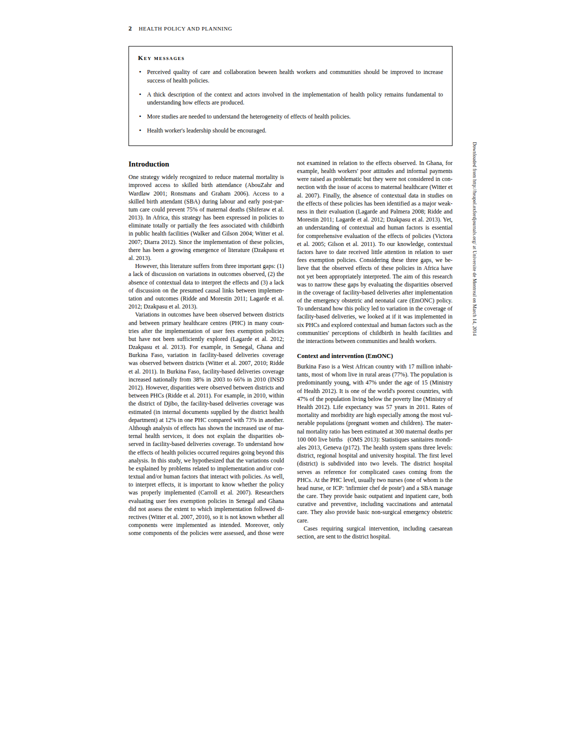2 HEALTH POLICY AND PLANNING
Key messages
Perceived quality of care and collaboration beween health workers and communities should be improved to increase success of health policies.
A thick description of the context and actors involved in the implementation of health policy remains fundamental to understanding how effects are produced.
More studies are needed to understand the heterogeneity of effects of health policies.
Health worker's leadership should be encouraged.
Introduction
One strategy widely recognized to reduce maternal mortality is improved access to skilled birth attendance (AbouZahr and Wardlaw 2001; Ronsmans and Graham 2006). Access to a skilled birth attendant (SBA) during labour and early post-partum care could prevent 75% of maternal deaths (Shiferaw et al. 2013). In Africa, this strategy has been expressed in policies to eliminate totally or partially the fees associated with childbirth in public health facilities (Walker and Gilson 2004; Witter et al. 2007; Diarra 2012). Since the implementation of these policies, there has been a growing emergence of literature (Dzakpasu et al. 2013).
However, this literature suffers from three important gaps: (1) a lack of discussion on variations in outcomes observed, (2) the absence of contextual data to interpret the effects and (3) a lack of discussion on the presumed causal links between implementation and outcomes (Ridde and Morestin 2011; Lagarde et al. 2012; Dzakpasu et al. 2013).
Variations in outcomes have been observed between districts and between primary healthcare centres (PHC) in many countries after the implementation of user fees exemption policies but have not been sufficiently explored (Lagarde et al. 2012; Dzakpasu et al. 2013). For example, in Senegal, Ghana and Burkina Faso, variation in facility-based deliveries coverage was observed between districts (Witter et al. 2007, 2010; Ridde et al. 2011). In Burkina Faso, facility-based deliveries coverage increased nationally from 38% in 2003 to 66% in 2010 (INSD 2012). However, disparities were observed between districts and between PHCs (Ridde et al. 2011). For example, in 2010, within the district of Djibo, the facility-based deliveries coverage was estimated (in internal documents supplied by the district health department) at 12% in one PHC compared with 73% in another. Although analysis of effects has shown the increased use of maternal health services, it does not explain the disparities observed in facility-based deliveries coverage. To understand how the effects of health policies occurred requires going beyond this analysis. In this study, we hypothesized that the variations could be explained by problems related to implementation and/or contextual and/or human factors that interact with policies. As well, to interpret effects, it is important to know whether the policy was properly implemented (Carroll et al. 2007). Researchers evaluating user fees exemption policies in Senegal and Ghana did not assess the extent to which implementation followed directives (Witter et al. 2007, 2010), so it is not known whether all components were implemented as intended. Moreover, only some components of the policies were assessed, and those were not examined in relation to the effects observed. In Ghana, for example, health workers' poor attitudes and informal payments were raised as problematic but they were not considered in connection with the issue of access to maternal healthcare (Witter et al. 2007). Finally, the absence of contextual data in studies on the effects of these policies has been identified as a major weakness in their evaluation (Lagarde and Palmera 2008; Ridde and Morestin 2011; Lagarde et al. 2012; Dzakpasu et al. 2013). Yet, an understanding of contextual and human factors is essential for comprehensive evaluation of the effects of policies (Victora et al. 2005; Gilson et al. 2011). To our knowledge, contextual factors have to date received little attention in relation to user fees exemption policies. Considering these three gaps, we believe that the observed effects of these policies in Africa have not yet been appropriately interpreted. The aim of this research was to narrow these gaps by evaluating the disparities observed in the coverage of facility-based deliveries after implementation of the emergency obstetric and neonatal care (EmONC) policy. To understand how this policy led to variation in the coverage of facility-based deliveries, we looked at if it was implemented in six PHCs and explored contextual and human factors such as the communities' perceptions of childbirth in health facilities and the interactions between communities and health workers.
Context and intervention (EmONC)
Burkina Faso is a West African country with 17 million inhabitants, most of whom live in rural areas (77%). The population is predominantly young, with 47% under the age of 15 (Ministry of Health 2012). It is one of the world's poorest countries, with 47% of the population living below the poverty line (Ministry of Health 2012). Life expectancy was 57 years in 2011. Rates of mortality and morbidity are high especially among the most vulnerable populations (pregnant women and children). The maternal mortality ratio has been estimated at 300 maternal deaths per 100 000 live births (OMS 2013): Statistiques sanitaires mondiales 2013, Geneva (p172). The health system spans three levels: district, regional hospital and university hospital. The first level (district) is subdivided into two levels. The district hospital serves as reference for complicated cases coming from the PHCs. At the PHC level, usually two nurses (one of whom is the head nurse, or ICP: 'infirmier chef de poste') and a SBA manage the care. They provide basic outpatient and inpatient care, both curative and preventive, including vaccinations and antenatal care. They also provide basic non-surgical emergency obstetric care.
Cases requiring surgical intervention, including caesarean section, are sent to the district hospital.
Downloaded from http://heapol.oxfordjournals.org/ at Universite de Montreal on March 14, 2014